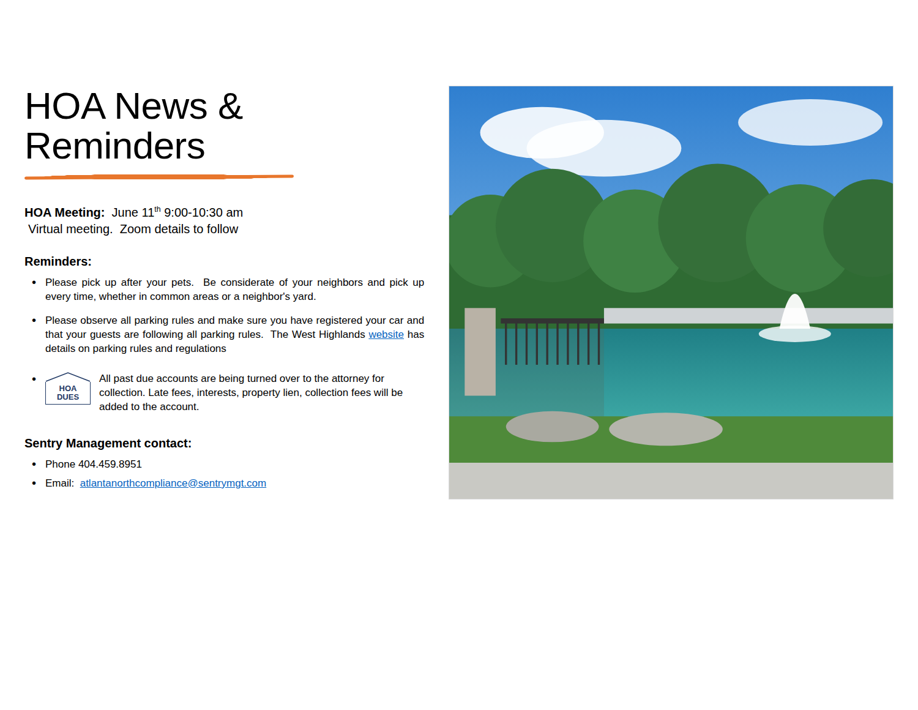HOA News &
Reminders
HOA Meeting: June 11th 9:00-10:30 am Virtual meeting. Zoom details to follow
Reminders:
Please pick up after your pets. Be considerate of your neighbors and pick up every time, whether in common areas or a neighbor's yard.
Please observe all parking rules and make sure you have registered your car and that your guests are following all parking rules. The West Highlands website has details on parking rules and regulations
HOA
DUES
All past due accounts are being turned over to the attorney for collection. Late fees, interests, property lien, collection fees will be added to the account.
Sentry Management contact:
Phone 404.459.8951
Email: atlantanorthcompliance@sentrymgt.com